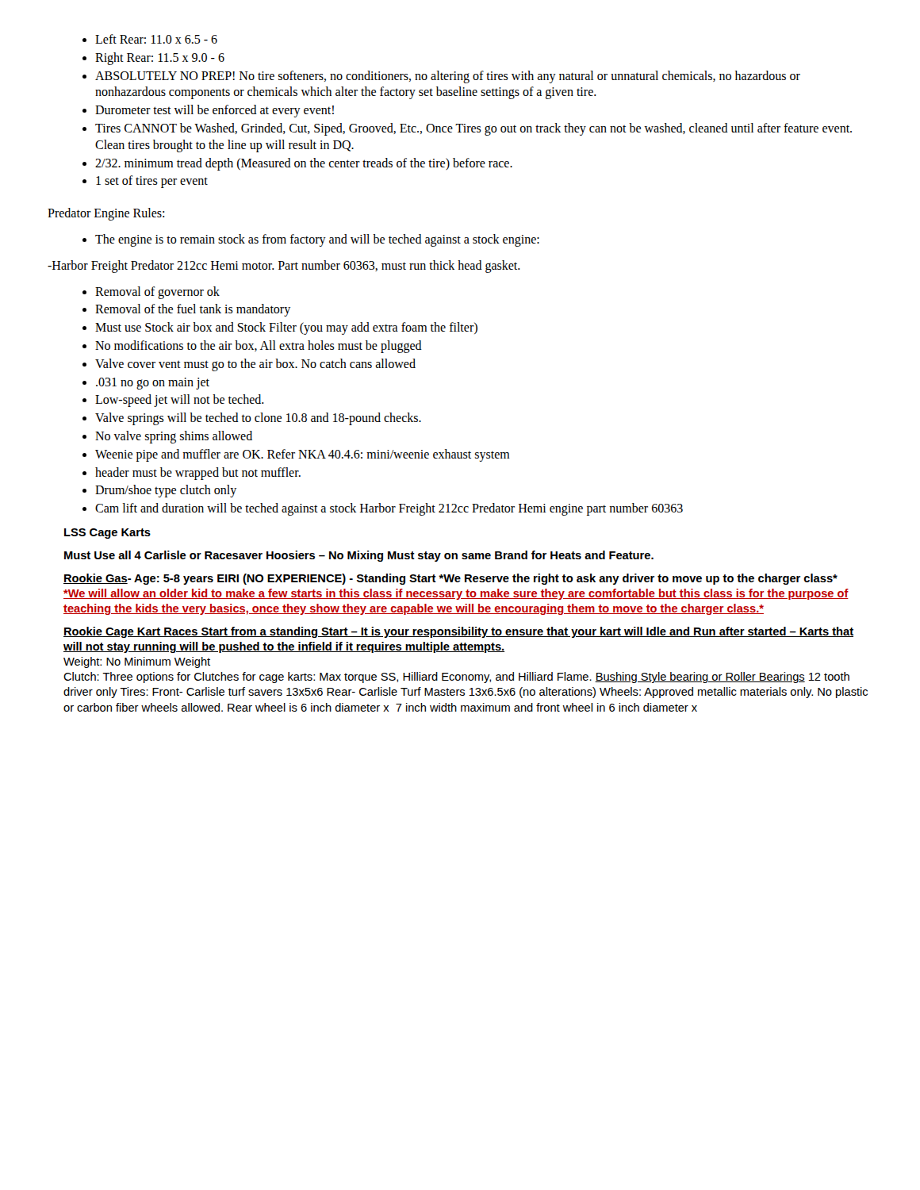Left Rear: 11.0 x 6.5 - 6
Right Rear: 11.5 x 9.0 - 6
ABSOLUTELY NO PREP! No tire softeners, no conditioners, no altering of tires with any natural or unnatural chemicals, no hazardous or nonhazardous components or chemicals which alter the factory set baseline settings of a given tire.
Durometer test will be enforced at every event!
Tires CANNOT be Washed, Grinded, Cut, Siped, Grooved, Etc., Once Tires go out on track they can not be washed, cleaned until after feature event. Clean tires brought to the line up will result in DQ.
2/32. minimum tread depth (Measured on the center treads of the tire) before race.
1 set of tires per event
Predator Engine Rules:
The engine is to remain stock as from factory and will be teched against a stock engine:
-Harbor Freight Predator 212cc Hemi motor. Part number 60363, must run thick head gasket.
Removal of governor ok
Removal of the fuel tank is mandatory
Must use Stock air box and Stock Filter (you may add extra foam the filter)
No modifications to the air box, All extra holes must be plugged
Valve cover vent must go to the air box. No catch cans allowed
.031 no go on main jet
Low-speed jet will not be teched.
Valve springs will be teched to clone 10.8 and 18-pound checks.
No valve spring shims allowed
Weenie pipe and muffler are OK. Refer NKA 40.4.6: mini/weenie exhaust system
header must be wrapped but not muffler.
Drum/shoe type clutch only
Cam lift and duration will be teched against a stock Harbor Freight 212cc Predator Hemi engine part number 60363
LSS Cage Karts
Must Use all 4 Carlisle or Racesaver Hoosiers – No Mixing Must stay on same Brand for Heats and Feature.
Rookie Gas- Age: 5-8 years EIRI (NO EXPERIENCE) - Standing Start *We Reserve the right to ask any driver to move up to the charger class*
*We will allow an older kid to make a few starts in this class if necessary to make sure they are comfortable but this class is for the purpose of teaching the kids the very basics, once they show they are capable we will be encouraging them to move to the charger class.*
Rookie Cage Kart Races Start from a standing Start – It is your responsibility to ensure that your kart will Idle and Run after started – Karts that will not stay running will be pushed to the infield if it requires multiple attempts.
Weight: No Minimum Weight
Clutch: Three options for Clutches for cage karts: Max torque SS, Hilliard Economy, and Hilliard Flame. Bushing Style bearing or Roller Bearings 12 tooth driver only Tires: Front- Carlisle turf savers 13x5x6 Rear- Carlisle Turf Masters 13x6.5x6 (no alterations) Wheels: Approved metallic materials only. No plastic or carbon fiber wheels allowed. Rear wheel is 6 inch diameter x 7 inch width maximum and front wheel in 6 inch diameter x